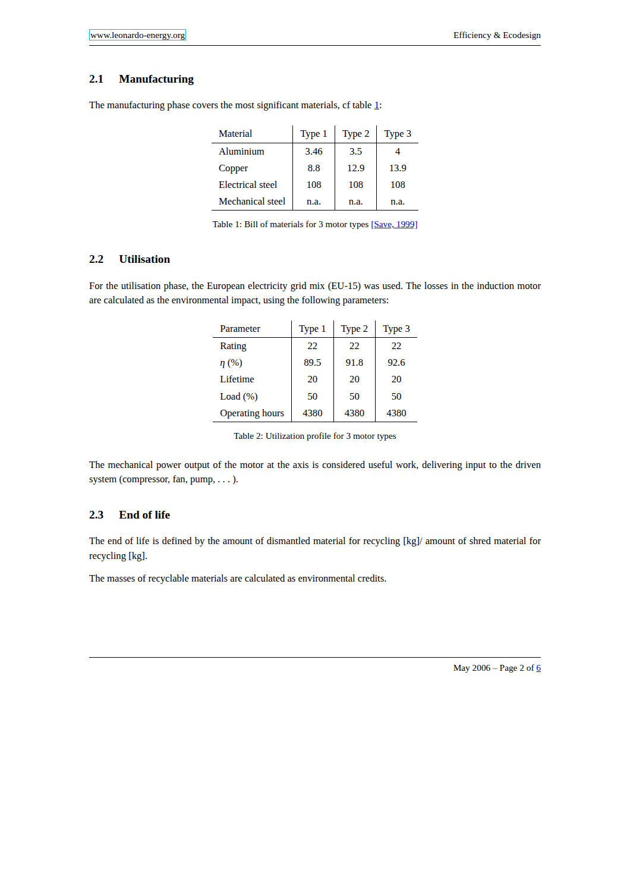www.leonardo-energy.org Efficiency & Ecodesign
2.1 Manufacturing
The manufacturing phase covers the most significant materials, cf table 1:
| Material | Type 1 | Type 2 | Type 3 |
| --- | --- | --- | --- |
| Aluminium | 3.46 | 3.5 | 4 |
| Copper | 8.8 | 12.9 | 13.9 |
| Electrical steel | 108 | 108 | 108 |
| Mechanical steel | n.a. | n.a. | n.a. |
Table 1: Bill of materials for 3 motor types [Save, 1999]
2.2 Utilisation
For the utilisation phase, the European electricity grid mix (EU-15) was used. The losses in the induction motor are calculated as the environmental impact, using the following parameters:
| Parameter | Type 1 | Type 2 | Type 3 |
| --- | --- | --- | --- |
| Rating | 22 | 22 | 22 |
| η (%) | 89.5 | 91.8 | 92.6 |
| Lifetime | 20 | 20 | 20 |
| Load (%) | 50 | 50 | 50 |
| Operating hours | 4380 | 4380 | 4380 |
Table 2: Utilization profile for 3 motor types
The mechanical power output of the motor at the axis is considered useful work, delivering input to the driven system (compressor, fan, pump, . . . ).
2.3 End of life
The end of life is defined by the amount of dismantled material for recycling [kg]/ amount of shred material for recycling [kg].
The masses of recyclable materials are calculated as environmental credits.
May 2006 – Page 2 of 6